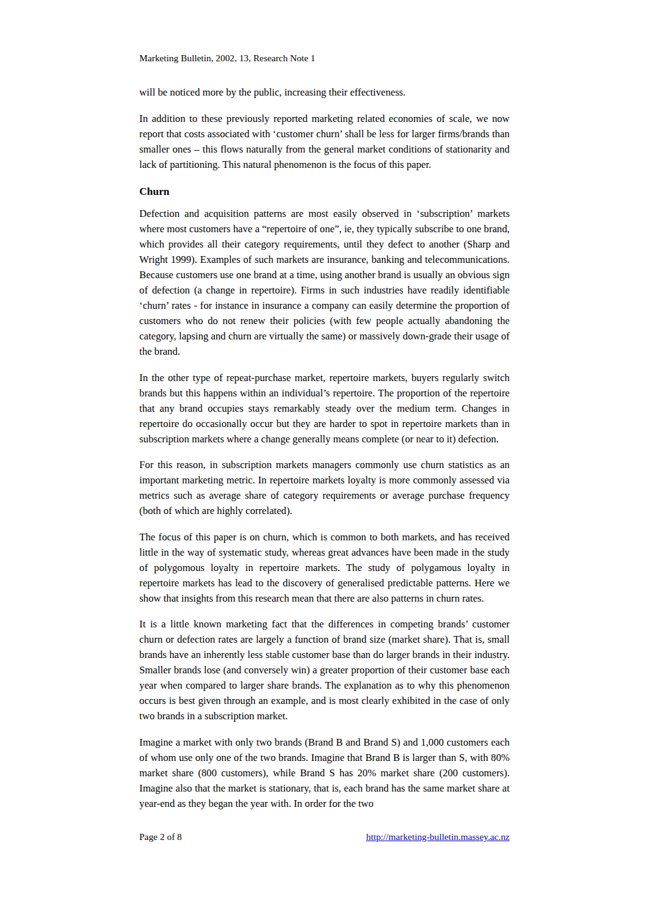Marketing Bulletin, 2002, 13, Research Note 1
will be noticed more by the public, increasing their effectiveness.
In addition to these previously reported marketing related economies of scale, we now report that costs associated with ‘customer churn’ shall be less for larger firms/brands than smaller ones – this flows naturally from the general market conditions of stationarity and lack of partitioning. This natural phenomenon is the focus of this paper.
Churn
Defection and acquisition patterns are most easily observed in ‘subscription’ markets where most customers have a “repertoire of one”, ie, they typically subscribe to one brand, which provides all their category requirements, until they defect to another (Sharp and Wright 1999). Examples of such markets are insurance, banking and telecommunications. Because customers use one brand at a time, using another brand is usually an obvious sign of defection (a change in repertoire). Firms in such industries have readily identifiable ‘churn’ rates - for instance in insurance a company can easily determine the proportion of customers who do not renew their policies (with few people actually abandoning the category, lapsing and churn are virtually the same) or massively down-grade their usage of the brand.
In the other type of repeat-purchase market, repertoire markets, buyers regularly switch brands but this happens within an individual’s repertoire. The proportion of the repertoire that any brand occupies stays remarkably steady over the medium term. Changes in repertoire do occasionally occur but they are harder to spot in repertoire markets than in subscription markets where a change generally means complete (or near to it) defection.
For this reason, in subscription markets managers commonly use churn statistics as an important marketing metric. In repertoire markets loyalty is more commonly assessed via metrics such as average share of category requirements or average purchase frequency (both of which are highly correlated).
The focus of this paper is on churn, which is common to both markets, and has received little in the way of systematic study, whereas great advances have been made in the study of polygomous loyalty in repertoire markets. The study of polygamous loyalty in repertoire markets has lead to the discovery of generalised predictable patterns. Here we show that insights from this research mean that there are also patterns in churn rates.
It is a little known marketing fact that the differences in competing brands’ customer churn or defection rates are largely a function of brand size (market share). That is, small brands have an inherently less stable customer base than do larger brands in their industry. Smaller brands lose (and conversely win) a greater proportion of their customer base each year when compared to larger share brands. The explanation as to why this phenomenon occurs is best given through an example, and is most clearly exhibited in the case of only two brands in a subscription market.
Imagine a market with only two brands (Brand B and Brand S) and 1,000 customers each of whom use only one of the two brands. Imagine that Brand B is larger than S, with 80% market share (800 customers), while Brand S has 20% market share (200 customers). Imagine also that the market is stationary, that is, each brand has the same market share at year-end as they began the year with. In order for the two
Page 2 of 8 http://marketing-bulletin.massey.ac.nz